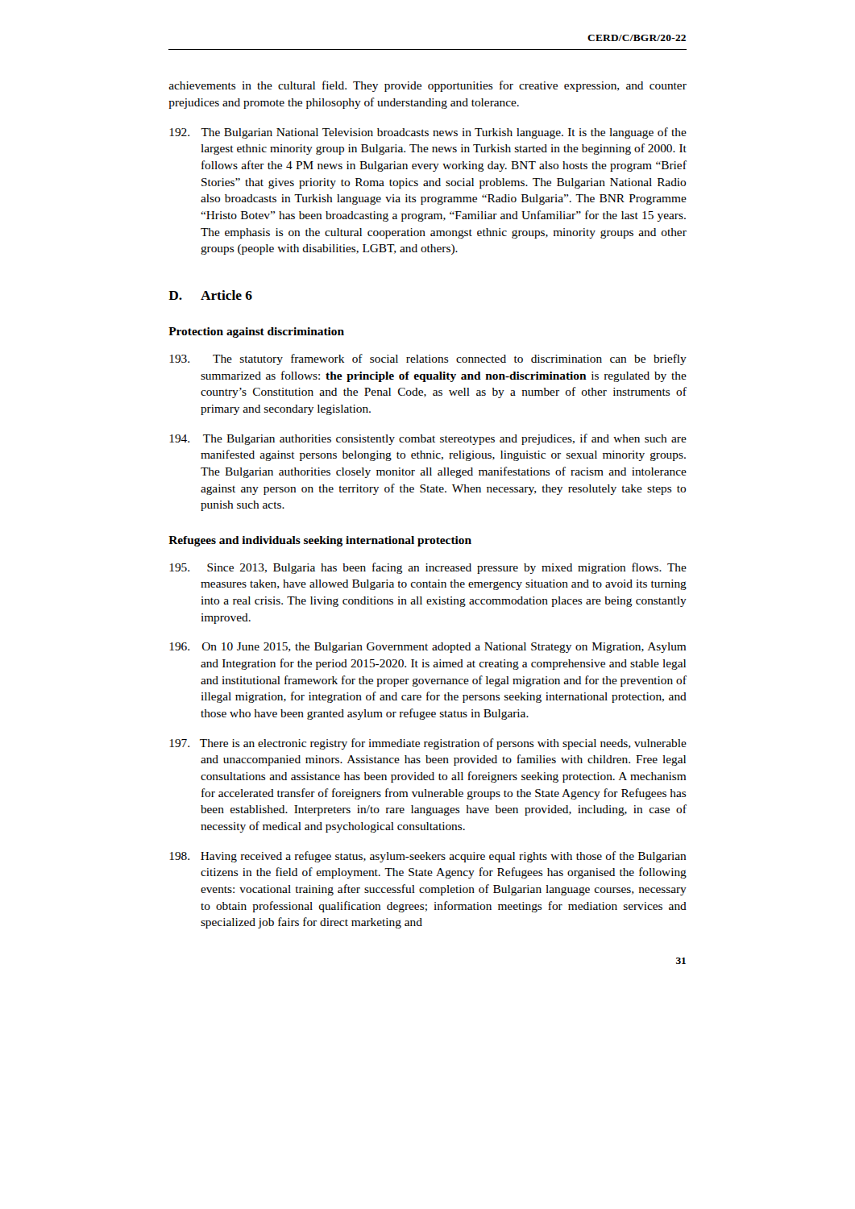CERD/C/BGR/20-22
achievements in the cultural field. They provide opportunities for creative expression, and counter prejudices and promote the philosophy of understanding and tolerance.
192. The Bulgarian National Television broadcasts news in Turkish language. It is the language of the largest ethnic minority group in Bulgaria. The news in Turkish started in the beginning of 2000. It follows after the 4 PM news in Bulgarian every working day. BNT also hosts the program “Brief Stories” that gives priority to Roma topics and social problems. The Bulgarian National Radio also broadcasts in Turkish language via its programme “Radio Bulgaria”. The BNR Programme “Hristo Botev” has been broadcasting a program, “Familiar and Unfamiliar” for the last 15 years. The emphasis is on the cultural cooperation amongst ethnic groups, minority groups and other groups (people with disabilities, LGBT, and others).
D. Article 6
Protection against discrimination
193. The statutory framework of social relations connected to discrimination can be briefly summarized as follows: the principle of equality and non-discrimination is regulated by the country’s Constitution and the Penal Code, as well as by a number of other instruments of primary and secondary legislation.
194. The Bulgarian authorities consistently combat stereotypes and prejudices, if and when such are manifested against persons belonging to ethnic, religious, linguistic or sexual minority groups. The Bulgarian authorities closely monitor all alleged manifestations of racism and intolerance against any person on the territory of the State. When necessary, they resolutely take steps to punish such acts.
Refugees and individuals seeking international protection
195. Since 2013, Bulgaria has been facing an increased pressure by mixed migration flows. The measures taken, have allowed Bulgaria to contain the emergency situation and to avoid its turning into a real crisis. The living conditions in all existing accommodation places are being constantly improved.
196. On 10 June 2015, the Bulgarian Government adopted a National Strategy on Migration, Asylum and Integration for the period 2015-2020. It is aimed at creating a comprehensive and stable legal and institutional framework for the proper governance of legal migration and for the prevention of illegal migration, for integration of and care for the persons seeking international protection, and those who have been granted asylum or refugee status in Bulgaria.
197. There is an electronic registry for immediate registration of persons with special needs, vulnerable and unaccompanied minors. Assistance has been provided to families with children. Free legal consultations and assistance has been provided to all foreigners seeking protection. A mechanism for accelerated transfer of foreigners from vulnerable groups to the State Agency for Refugees has been established. Interpreters in/to rare languages have been provided, including, in case of necessity of medical and psychological consultations.
198. Having received a refugee status, asylum-seekers acquire equal rights with those of the Bulgarian citizens in the field of employment. The State Agency for Refugees has organised the following events: vocational training after successful completion of Bulgarian language courses, necessary to obtain professional qualification degrees; information meetings for mediation services and specialized job fairs for direct marketing and
31